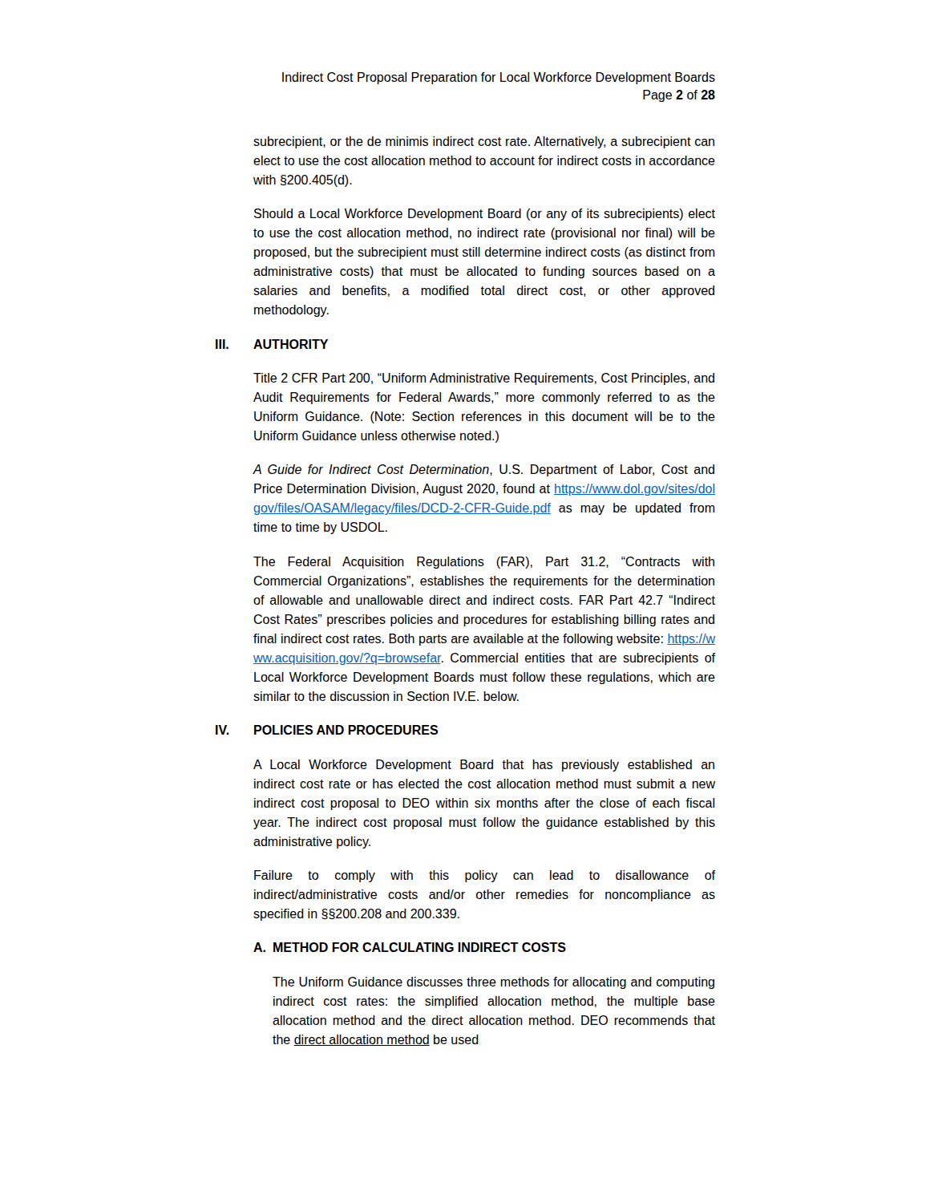Indirect Cost Proposal Preparation for Local Workforce Development Boards Page 2 of 28
subrecipient, or the de minimis indirect cost rate. Alternatively, a subrecipient can elect to use the cost allocation method to account for indirect costs in accordance with §200.405(d).
Should a Local Workforce Development Board (or any of its subrecipients) elect to use the cost allocation method, no indirect rate (provisional nor final) will be proposed, but the subrecipient must still determine indirect costs (as distinct from administrative costs) that must be allocated to funding sources based on a salaries and benefits, a modified total direct cost, or other approved methodology.
III. AUTHORITY
Title 2 CFR Part 200, “Uniform Administrative Requirements, Cost Principles, and Audit Requirements for Federal Awards,” more commonly referred to as the Uniform Guidance. (Note: Section references in this document will be to the Uniform Guidance unless otherwise noted.)
A Guide for Indirect Cost Determination, U.S. Department of Labor, Cost and Price Determination Division, August 2020, found at https://www.dol.gov/sites/dolgov/files/OASAM/legacy/files/DCD-2-CFR-Guide.pdf as may be updated from time to time by USDOL.
The Federal Acquisition Regulations (FAR), Part 31.2, “Contracts with Commercial Organizations”, establishes the requirements for the determination of allowable and unallowable direct and indirect costs. FAR Part 42.7 “Indirect Cost Rates” prescribes policies and procedures for establishing billing rates and final indirect cost rates. Both parts are available at the following website: https://www.acquisition.gov/?q=browsefar. Commercial entities that are subrecipients of Local Workforce Development Boards must follow these regulations, which are similar to the discussion in Section IV.E. below.
IV. POLICIES AND PROCEDURES
A Local Workforce Development Board that has previously established an indirect cost rate or has elected the cost allocation method must submit a new indirect cost proposal to DEO within six months after the close of each fiscal year. The indirect cost proposal must follow the guidance established by this administrative policy.
Failure to comply with this policy can lead to disallowance of indirect/administrative costs and/or other remedies for noncompliance as specified in §§200.208 and 200.339.
A. METHOD FOR CALCULATING INDIRECT COSTS
The Uniform Guidance discusses three methods for allocating and computing indirect cost rates: the simplified allocation method, the multiple base allocation method and the direct allocation method. DEO recommends that the direct allocation method be used